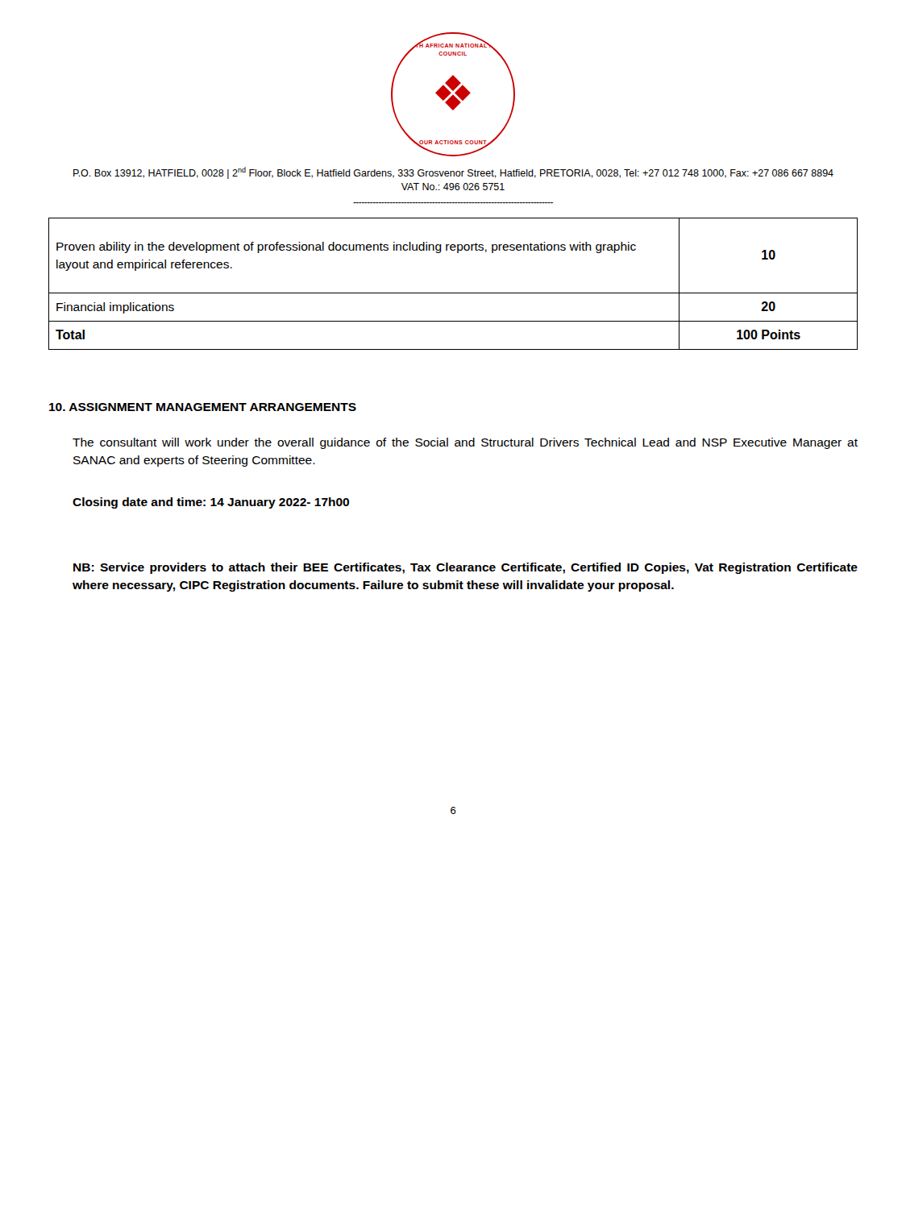SOUTH AFRICAN NATIONAL AIDS COUNCIL
❖
OUR ACTIONS COUNT
P.O. Box 13912, HATFIELD, 0028 | 2nd Floor, Block E, Hatfield Gardens, 333 Grosvenor Street, Hatfield, PRETORIA, 0028, Tel: +27 012 748 1000, Fax: +27 086 667 8894
VAT No.: 496 026 5751
-----------------------------------------------------------------------
| Proven ability in the development of professional documents including reports, presentations with graphic layout and empirical references. | 10 |
| Financial implications | 20 |
| Total | 100 Points |
10. ASSIGNMENT MANAGEMENT ARRANGEMENTS
The consultant will work under the overall guidance of the Social and Structural Drivers Technical Lead and NSP Executive Manager at SANAC and experts of Steering Committee.
Closing date and time: 14 January 2022- 17h00
NB: Service providers to attach their BEE Certificates, Tax Clearance Certificate, Certified ID Copies, Vat Registration Certificate where necessary, CIPC Registration documents. Failure to submit these will invalidate your proposal.
6